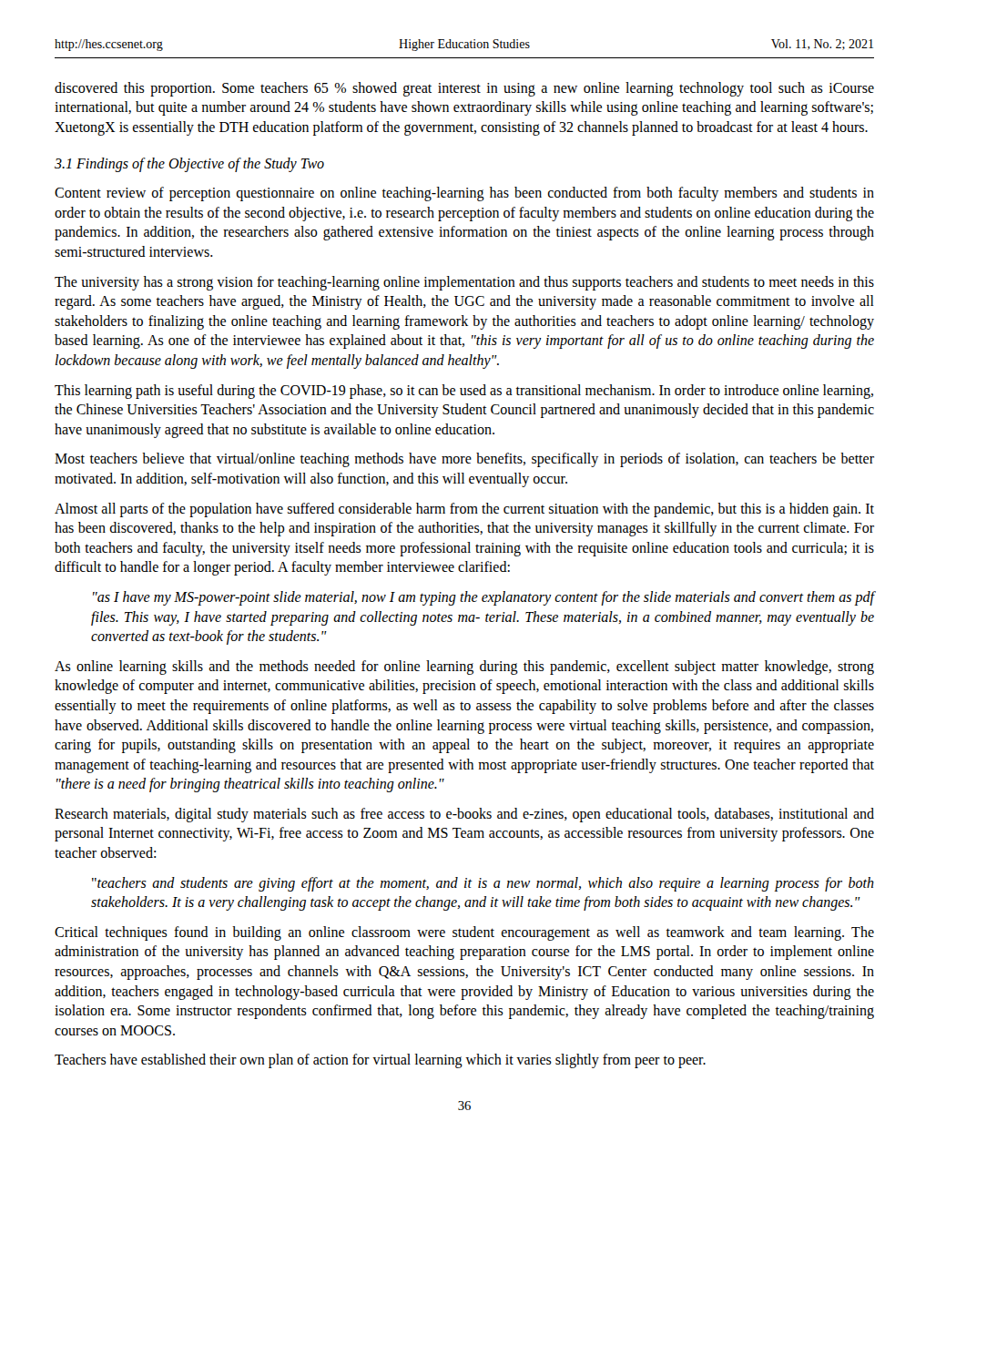http://hes.ccsenet.org
Higher Education Studies
Vol. 11, No. 2; 2021
discovered this proportion. Some teachers 65 % showed great interest in using a new online learning technology tool such as iCourse international, but quite a number around 24 % students have shown extraordinary skills while using online teaching and learning software's; XuetongX is essentially the DTH education platform of the government, consisting of 32 channels planned to broadcast for at least 4 hours.
3.1 Findings of the Objective of the Study Two
Content review of perception questionnaire on online teaching-learning has been conducted from both faculty members and students in order to obtain the results of the second objective, i.e. to research perception of faculty members and students on online education during the pandemics. In addition, the researchers also gathered extensive information on the tiniest aspects of the online learning process through semi-structured interviews.
The university has a strong vision for teaching-learning online implementation and thus supports teachers and students to meet needs in this regard. As some teachers have argued, the Ministry of Health, the UGC and the university made a reasonable commitment to involve all stakeholders to finalizing the online teaching and learning framework by the authorities and teachers to adopt online learning/ technology based learning. As one of the interviewee has explained about it that, "this is very important for all of us to do online teaching during the lockdown because along with work, we feel mentally balanced and healthy".
This learning path is useful during the COVID-19 phase, so it can be used as a transitional mechanism. In order to introduce online learning, the Chinese Universities Teachers' Association and the University Student Council partnered and unanimously decided that in this pandemic have unanimously agreed that no substitute is available to online education.
Most teachers believe that virtual/online teaching methods have more benefits, specifically in periods of isolation, can teachers be better motivated. In addition, self-motivation will also function, and this will eventually occur.
Almost all parts of the population have suffered considerable harm from the current situation with the pandemic, but this is a hidden gain. It has been discovered, thanks to the help and inspiration of the authorities, that the university manages it skillfully in the current climate. For both teachers and faculty, the university itself needs more professional training with the requisite online education tools and curricula; it is difficult to handle for a longer period. A faculty member interviewee clarified:
"as I have my MS-power-point slide material, now I am typing the explanatory content for the slide materials and convert them as pdf files. This way, I have started preparing and collecting notes ma- terial. These materials, in a combined manner, may eventually be converted as text-book for the students."
As online learning skills and the methods needed for online learning during this pandemic, excellent subject matter knowledge, strong knowledge of computer and internet, communicative abilities, precision of speech, emotional interaction with the class and additional skills essentially to meet the requirements of online platforms, as well as to assess the capability to solve problems before and after the classes have observed. Additional skills discovered to handle the online learning process were virtual teaching skills, persistence, and compassion, caring for pupils, outstanding skills on presentation with an appeal to the heart on the subject, moreover, it requires an appropriate management of teaching-learning and resources that are presented with most appropriate user-friendly structures. One teacher reported that "there is a need for bringing theatrical skills into teaching online."
Research materials, digital study materials such as free access to e-books and e-zines, open educational tools, databases, institutional and personal Internet connectivity, Wi-Fi, free access to Zoom and MS Team accounts, as accessible resources from university professors. One teacher observed:
"teachers and students are giving effort at the moment, and it is a new normal, which also require a learning process for both stakeholders. It is a very challenging task to accept the change, and it will take time from both sides to acquaint with new changes."
Critical techniques found in building an online classroom were student encouragement as well as teamwork and team learning. The administration of the university has planned an advanced teaching preparation course for the LMS portal. In order to implement online resources, approaches, processes and channels with Q&A sessions, the University's ICT Center conducted many online sessions. In addition, teachers engaged in technology-based curricula that were provided by Ministry of Education to various universities during the isolation era. Some instructor respondents confirmed that, long before this pandemic, they already have completed the teaching/training courses on MOOCS.
Teachers have established their own plan of action for virtual learning which it varies slightly from peer to peer.
36